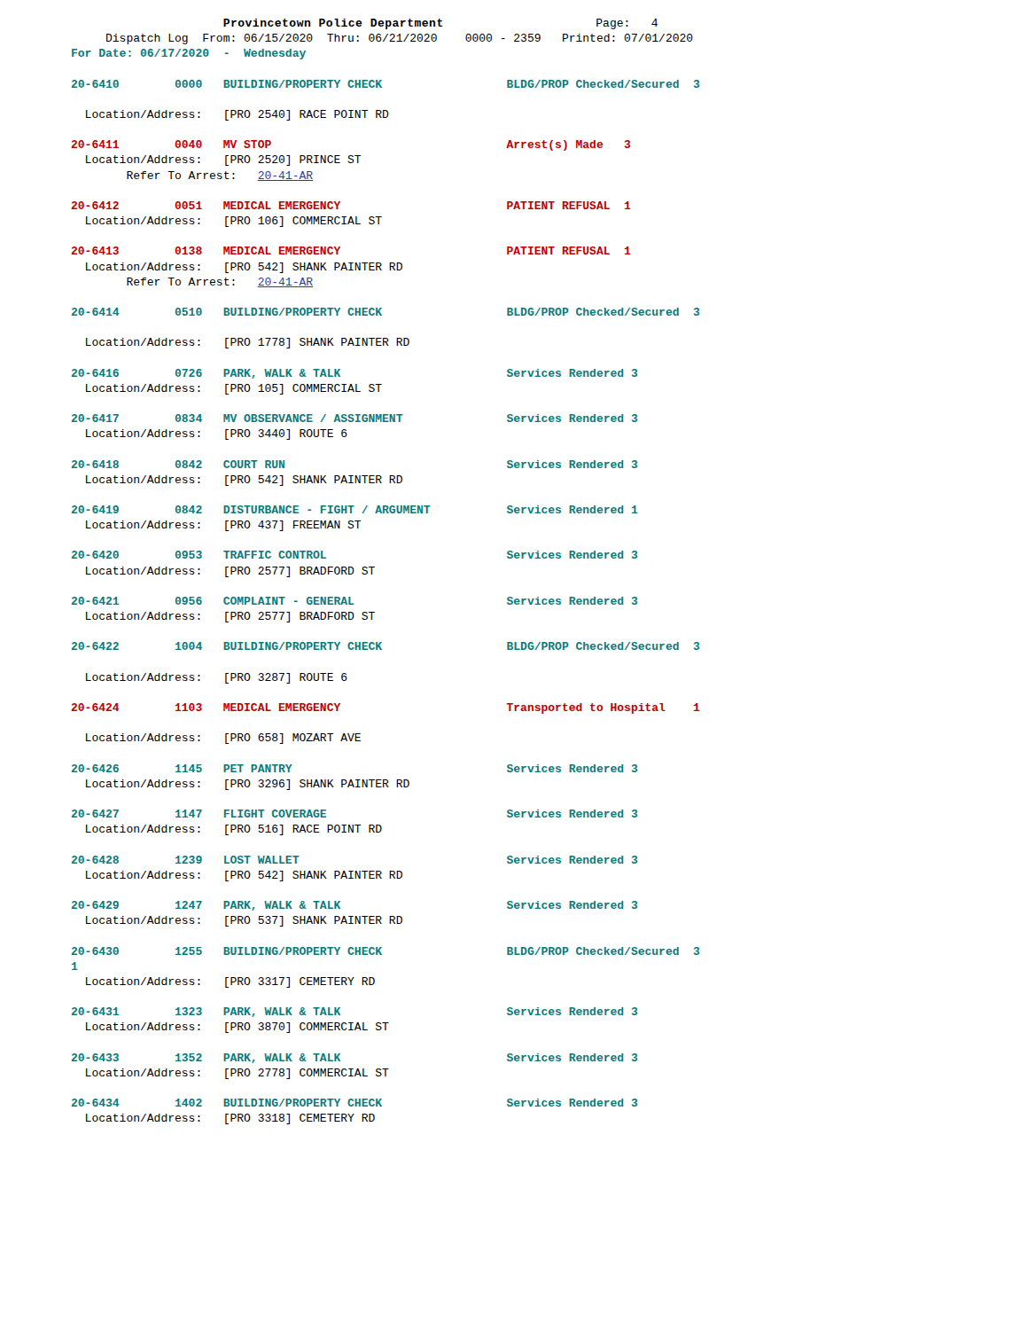Provincetown Police Department                      Page:   4
     Dispatch Log  From: 06/15/2020  Thru: 06/21/2020    0000 - 2359   Printed: 07/01/2020
For Date: 06/17/2020  -  Wednesday

20-6410        0000   BUILDING/PROPERTY CHECK                  BLDG/PROP Checked/Secured  3

  Location/Address:   [PRO 2540] RACE POINT RD

20-6411        0040   MV STOP                                  Arrest(s) Made   3
  Location/Address:   [PRO 2520] PRINCE ST
        Refer To Arrest:   20-41-AR

20-6412        0051   MEDICAL EMERGENCY                        PATIENT REFUSAL  1
  Location/Address:   [PRO 106] COMMERCIAL ST

20-6413        0138   MEDICAL EMERGENCY                        PATIENT REFUSAL  1
  Location/Address:   [PRO 542] SHANK PAINTER RD
        Refer To Arrest:   20-41-AR

20-6414        0510   BUILDING/PROPERTY CHECK                  BLDG/PROP Checked/Secured  3

  Location/Address:   [PRO 1778] SHANK PAINTER RD

20-6416        0726   PARK, WALK & TALK                        Services Rendered 3
  Location/Address:   [PRO 105] COMMERCIAL ST

20-6417        0834   MV OBSERVANCE / ASSIGNMENT               Services Rendered 3
  Location/Address:   [PRO 3440] ROUTE 6

20-6418        0842   COURT RUN                                Services Rendered 3
  Location/Address:   [PRO 542] SHANK PAINTER RD

20-6419        0842   DISTURBANCE - FIGHT / ARGUMENT           Services Rendered 1
  Location/Address:   [PRO 437] FREEMAN ST

20-6420        0953   TRAFFIC CONTROL                          Services Rendered 3
  Location/Address:   [PRO 2577] BRADFORD ST

20-6421        0956   COMPLAINT - GENERAL                      Services Rendered 3
  Location/Address:   [PRO 2577] BRADFORD ST

20-6422        1004   BUILDING/PROPERTY CHECK                  BLDG/PROP Checked/Secured  3

  Location/Address:   [PRO 3287] ROUTE 6

20-6424        1103   MEDICAL EMERGENCY                        Transported to Hospital    1

  Location/Address:   [PRO 658] MOZART AVE

20-6426        1145   PET PANTRY                               Services Rendered 3
  Location/Address:   [PRO 3296] SHANK PAINTER RD

20-6427        1147   FLIGHT COVERAGE                          Services Rendered 3
  Location/Address:   [PRO 516] RACE POINT RD

20-6428        1239   LOST WALLET                              Services Rendered 3
  Location/Address:   [PRO 542] SHANK PAINTER RD

20-6429        1247   PARK, WALK & TALK                        Services Rendered 3
  Location/Address:   [PRO 537] SHANK PAINTER RD

20-6430        1255   BUILDING/PROPERTY CHECK                  BLDG/PROP Checked/Secured  3
1
  Location/Address:   [PRO 3317] CEMETERY RD

20-6431        1323   PARK, WALK & TALK                        Services Rendered 3
  Location/Address:   [PRO 3870] COMMERCIAL ST

20-6433        1352   PARK, WALK & TALK                        Services Rendered 3
  Location/Address:   [PRO 2778] COMMERCIAL ST

20-6434        1402   BUILDING/PROPERTY CHECK                  Services Rendered 3
  Location/Address:   [PRO 3318] CEMETERY RD